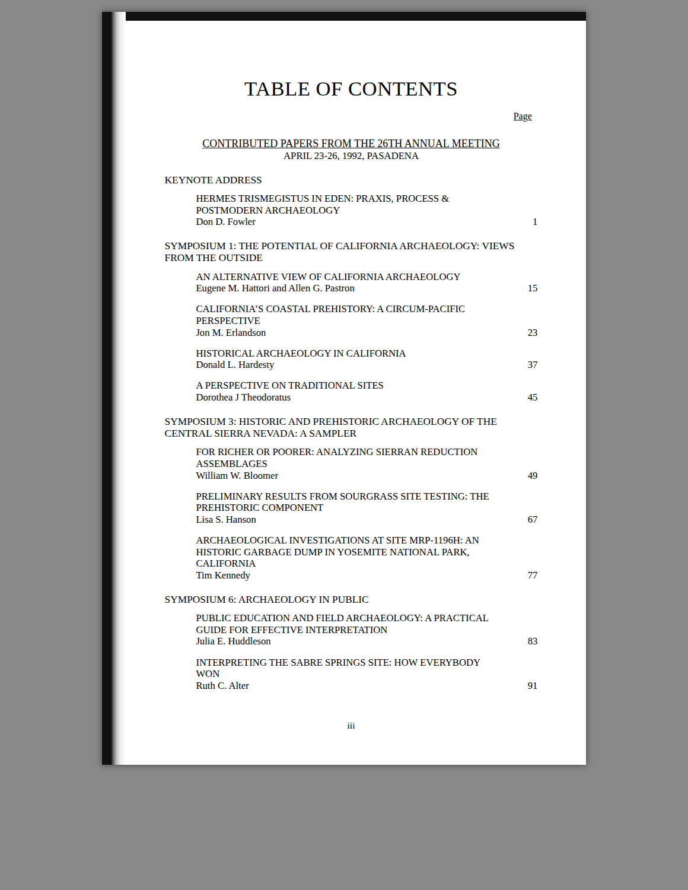TABLE OF CONTENTS
Page
CONTRIBUTED PAPERS FROM THE 26TH ANNUAL MEETING APRIL 23-26, 1992, PASADENA
KEYNOTE ADDRESS
HERMES TRISMEGISTUS IN EDEN: PRAXIS, PROCESS &
POSTMODERN ARCHAEOLOGY Don D. Fowler 1
SYMPOSIUM 1: THE POTENTIAL OF CALIFORNIA ARCHAEOLOGY: VIEWS
FROM THE OUTSIDE
AN ALTERNATIVE VIEW OF CALIFORNIA ARCHAEOLOGY Eugene M. Hattori and Allen G. Pastron 15
CALIFORNIA’S COASTAL PREHISTORY: A CIRCUM-PACIFIC
PERSPECTIVE Jon M. Erlandson 23
HISTORICAL ARCHAEOLOGY IN CALIFORNIA Donald L. Hardesty 37
A PERSPECTIVE ON TRADITIONAL SITES Dorothea J Theodoratus 45
SYMPOSIUM 3: HISTORIC AND PREHISTORIC ARCHAEOLOGY OF THE
CENTRAL SIERRA NEVADA: A SAMPLER
FOR RICHER OR POORER: ANALYZING SIERRAN REDUCTION
ASSEMBLAGES William W. Bloomer 49
PRELIMINARY RESULTS FROM SOURGRASS SITE TESTING: THE
PREHISTORIC COMPONENT Lisa S. Hanson 67
ARCHAEOLOGICAL INVESTIGATIONS AT SITE MRP-1196H: AN
HISTORIC GARBAGE DUMP IN YOSEMITE NATIONAL PARK,
CALIFORNIA Tim Kennedy 77
SYMPOSIUM 6: ARCHAEOLOGY IN PUBLIC
PUBLIC EDUCATION AND FIELD ARCHAEOLOGY: A PRACTICAL
GUIDE FOR EFFECTIVE INTERPRETATION Julia E. Huddleson 83
INTERPRETING THE SABRE SPRINGS SITE: HOW EVERYBODY
WON Ruth C. Alter 91
iii